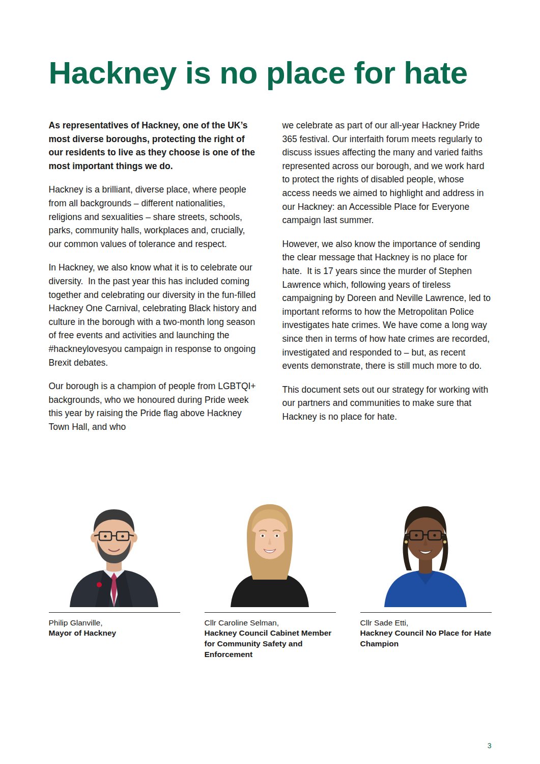Hackney is no place for hate
As representatives of Hackney, one of the UK’s most diverse boroughs, protecting the right of our residents to live as they choose is one of the most important things we do.
Hackney is a brilliant, diverse place, where people from all backgrounds – different nationalities, religions and sexualities – share streets, schools, parks, community halls, workplaces and, crucially, our common values of tolerance and respect.
In Hackney, we also know what it is to celebrate our diversity. In the past year this has included coming together and celebrating our diversity in the fun-filled Hackney One Carnival, celebrating Black history and culture in the borough with a two-month long season of free events and activities and launching the #hackneylovesyou campaign in response to ongoing Brexit debates.
Our borough is a champion of people from LGBTQI+ backgrounds, who we honoured during Pride week this year by raising the Pride flag above Hackney Town Hall, and who
we celebrate as part of our all-year Hackney Pride 365 festival. Our interfaith forum meets regularly to discuss issues affecting the many and varied faiths represented across our borough, and we work hard to protect the rights of disabled people, whose access needs we aimed to highlight and address in our Hackney: an Accessible Place for Everyone campaign last summer.
However, we also know the importance of sending the clear message that Hackney is no place for hate. It is 17 years since the murder of Stephen Lawrence which, following years of tireless campaigning by Doreen and Neville Lawrence, led to important reforms to how the Metropolitan Police investigates hate crimes. We have come a long way since then in terms of how hate crimes are recorded, investigated and responded to – but, as recent events demonstrate, there is still much more to do.
This document sets out our strategy for working with our partners and communities to make sure that Hackney is no place for hate.
Philip Glanville,
Mayor of Hackney
Cllr Caroline Selman,
Hackney Council Cabinet Member for Community Safety and Enforcement
Cllr Sade Etti,
Hackney Council No Place for Hate Champion
3